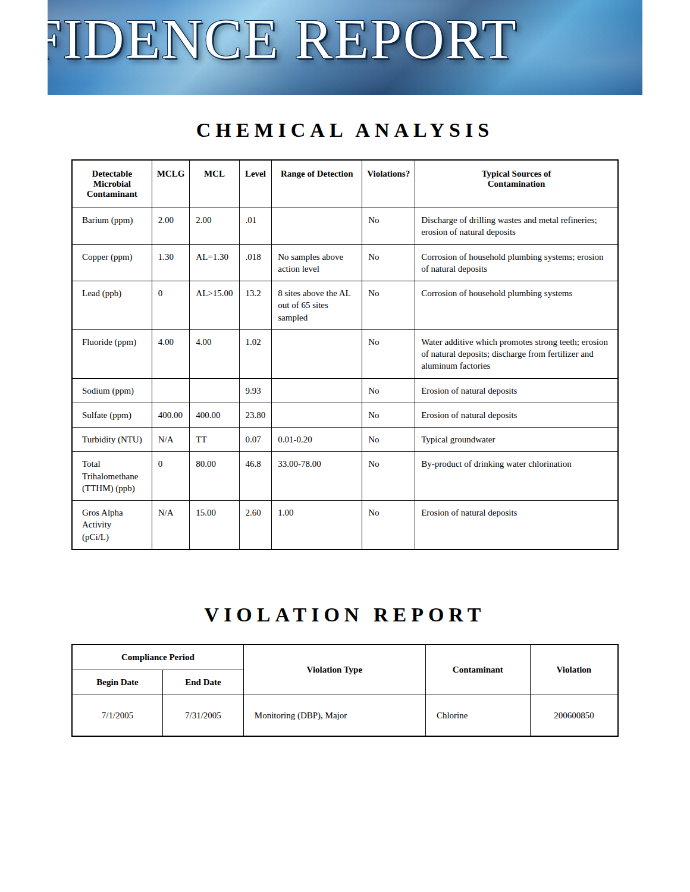FIDENCE REPORT
CHEMICAL ANALYSIS
| Detectable Microbial Contaminant | MCLG | MCL | Level | Range of Detection | Violations? | Typical Sources of Contamination |
| --- | --- | --- | --- | --- | --- | --- |
| Barium (ppm) | 2.00 | 2.00 | .01 | | No | Discharge of drilling wastes and metal refineries; erosion of natural deposits |
| Copper (ppm) | 1.30 | AL=1.30 | .018 | No samples above action level | No | Corrosion of household plumbing systems; erosion of natural deposits |
| Lead (ppb) | 0 | AL>15.00 | 13.2 | 8 sites above the AL out of 65 sites sampled | No | Corrosion of household plumbing systems |
| Fluoride (ppm) | 4.00 | 4.00 | 1.02 | | No | Water additive which promotes strong teeth; erosion of natural deposits; discharge from fertilizer and aluminum factories |
| Sodium (ppm) | | | 9.93 | | No | Erosion of natural deposits |
| Sulfate (ppm) | 400.00 | 400.00 | 23.80 | | No | Erosion of natural deposits |
| Turbidity (NTU) | N/A | TT | 0.07 | 0.01-0.20 | No | Typical groundwater |
| Total Trihalomethane (TTHM) (ppb) | 0 | 80.00 | 46.8 | 33.00-78.00 | No | By-product of drinking water chlorination |
| Gros Alpha Activity (pCi/L) | N/A | 15.00 | 2.60 | 1.00 | No | Erosion of natural deposits |
VIOLATION REPORT
| Compliance Period | Violation Type | Contaminant | Violation |
| --- | --- | --- | --- |
| Begin Date | End Date |
| 7/1/2005 | 7/31/2005 | Monitoring (DBP), Major | Chlorine | 200600850 |